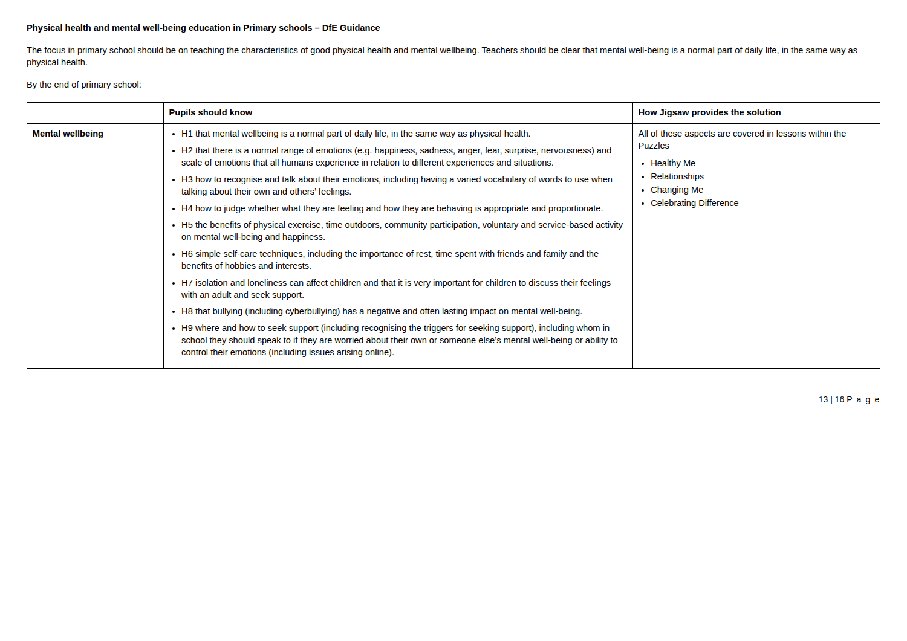Physical health and mental well-being education in Primary schools – DfE Guidance
The focus in primary school should be on teaching the characteristics of good physical health and mental wellbeing. Teachers should be clear that mental well-being is a normal part of daily life, in the same way as physical health.
By the end of primary school:
| | Pupils should know | How Jigsaw provides the solution |
| --- | --- | --- |
| Mental wellbeing | H1 that mental wellbeing is a normal part of daily life, in the same way as physical health. H2 that there is a normal range of emotions (e.g. happiness, sadness, anger, fear, surprise, nervousness) and scale of emotions that all humans experience in relation to different experiences and situations. H3 how to recognise and talk about their emotions, including having a varied vocabulary of words to use when talking about their own and others’ feelings. H4 how to judge whether what they are feeling and how they are behaving is appropriate and proportionate. H5 the benefits of physical exercise, time outdoors, community participation, voluntary and service-based activity on mental well-being and happiness. H6 simple self-care techniques, including the importance of rest, time spent with friends and family and the benefits of hobbies and interests. H7 isolation and loneliness can affect children and that it is very important for children to discuss their feelings with an adult and seek support. H8 that bullying (including cyberbullying) has a negative and often lasting impact on mental well-being. H9 where and how to seek support (including recognising the triggers for seeking support), including whom in school they should speak to if they are worried about their own or someone else’s mental well-being or ability to control their emotions (including issues arising online). | All of these aspects are covered in lessons within the Puzzles Healthy Me Relationships Changing Me Celebrating Difference |
13 | 16 P a g e